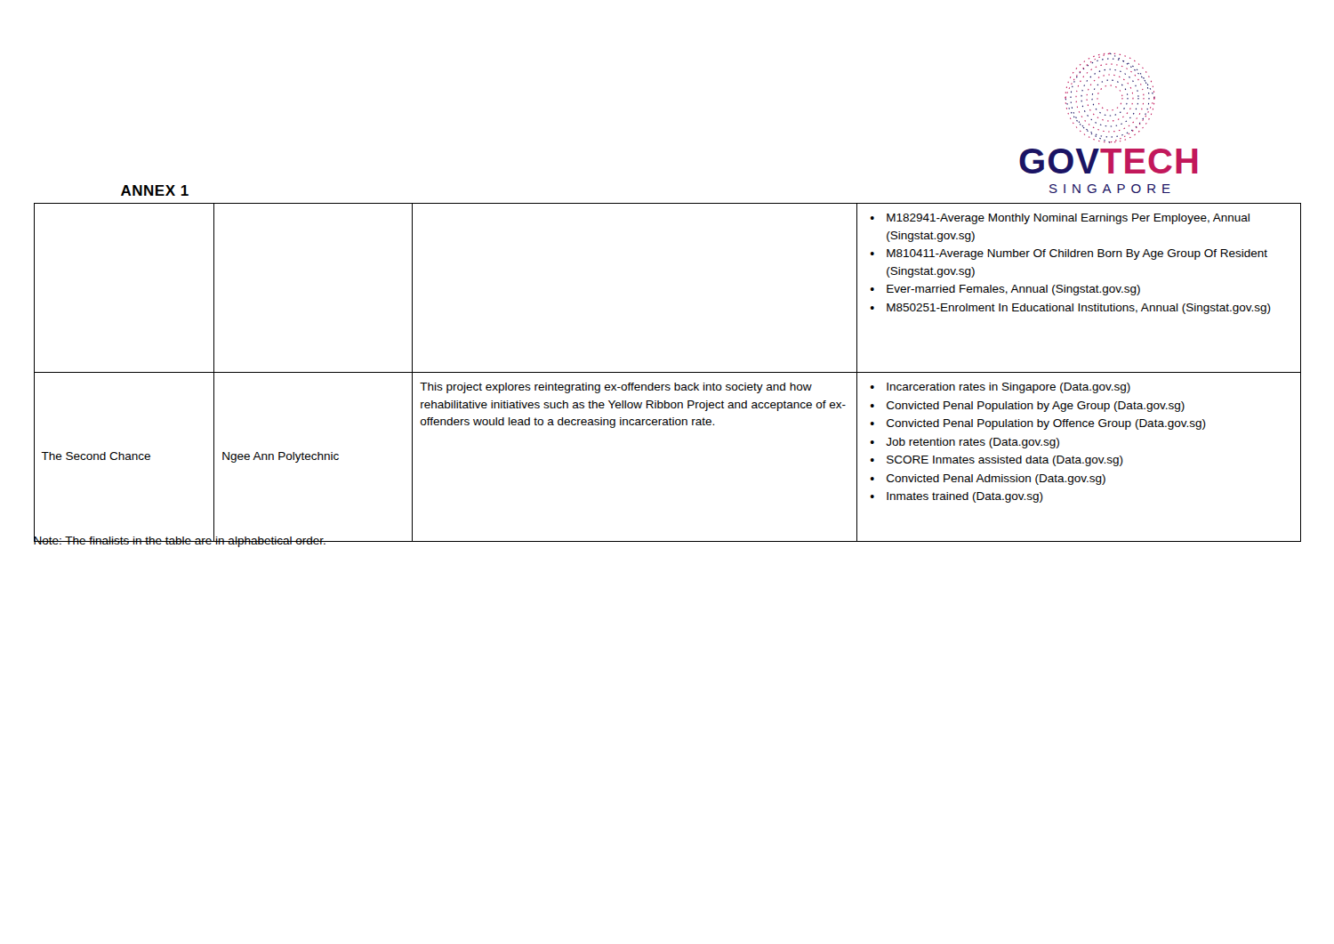GOV TECH
SINGAPORE
ANNEX 1
| | | | M182941-Average Monthly Nominal Earnings Per Employee, Annual (Singstat.gov.sg) M810411-Average Number Of Children Born By Age Group Of Resident (Singstat.gov.sg) Ever-married Females, Annual (Singstat.gov.sg) M850251-Enrolment In Educational Institutions, Annual (Singstat.gov.sg) |
| The Second Chance | Ngee Ann Polytechnic | This project explores reintegrating ex-offenders back into society and how rehabilitative initiatives such as the Yellow Ribbon Project and acceptance of ex-offenders would lead to a decreasing incarceration rate. | Incarceration rates in Singapore (Data.gov.sg) Convicted Penal Population by Age Group (Data.gov.sg) Convicted Penal Population by Offence Group (Data.gov.sg) Job retention rates (Data.gov.sg) SCORE Inmates assisted data (Data.gov.sg) Convicted Penal Admission (Data.gov.sg) Inmates trained (Data.gov.sg) |
Note: The finalists in the table are in alphabetical order.